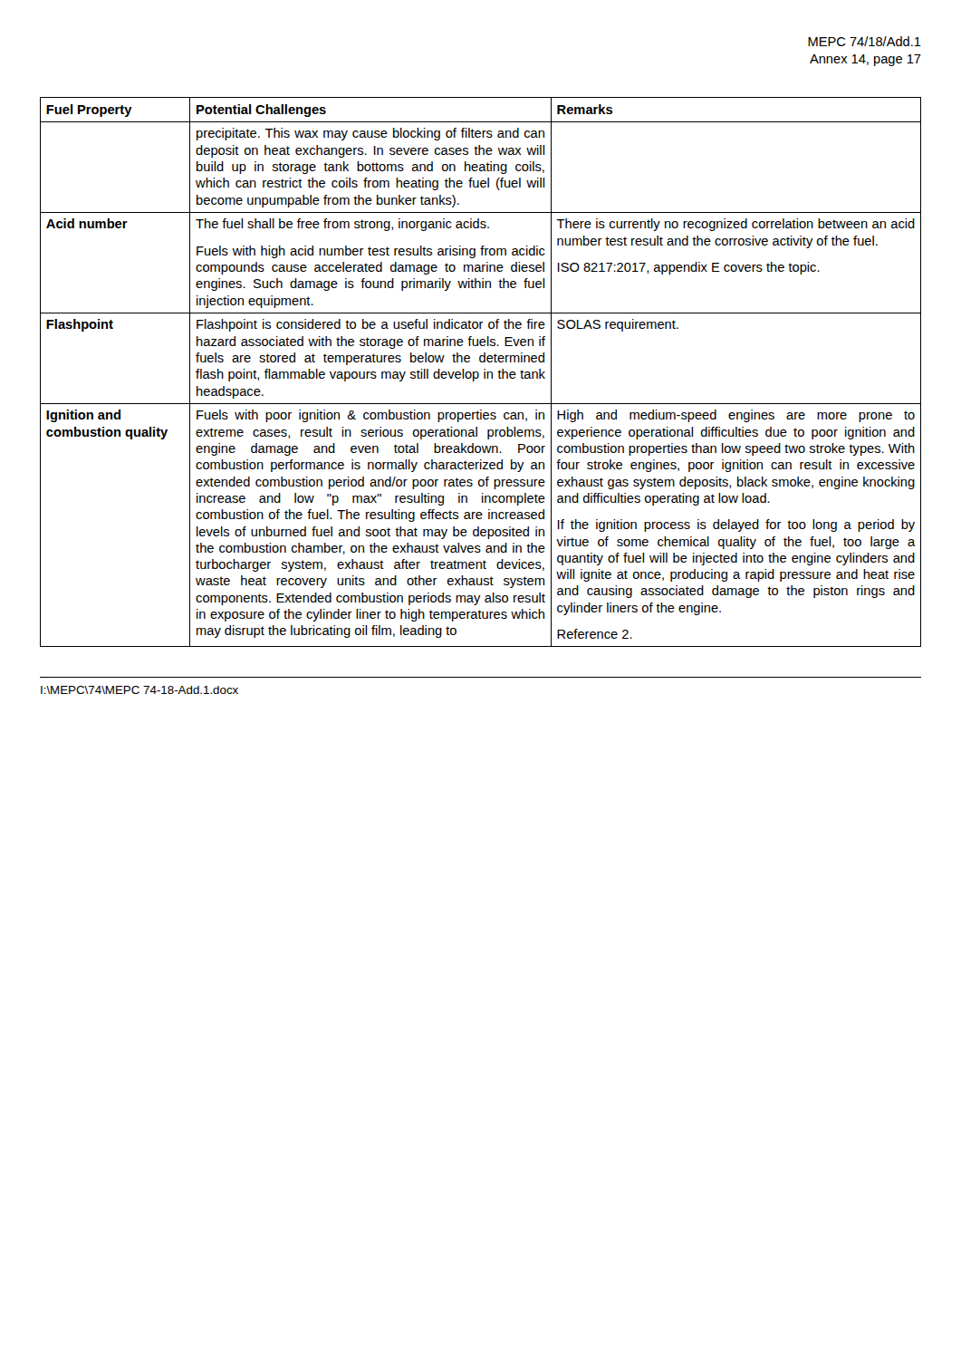MEPC 74/18/Add.1
Annex 14, page 17
| Fuel Property | Potential Challenges | Remarks |
| --- | --- | --- |
| | precipitate. This wax may cause blocking of filters and can deposit on heat exchangers. In severe cases the wax will build up in storage tank bottoms and on heating coils, which can restrict the coils from heating the fuel (fuel will become unpumpable from the bunker tanks). | |
| Acid number | The fuel shall be free from strong, inorganic acids. Fuels with high acid number test results arising from acidic compounds cause accelerated damage to marine diesel engines. Such damage is found primarily within the fuel injection equipment. | There is currently no recognized correlation between an acid number test result and the corrosive activity of the fuel. ISO 8217:2017, appendix E covers the topic. |
| Flashpoint | Flashpoint is considered to be a useful indicator of the fire hazard associated with the storage of marine fuels. Even if fuels are stored at temperatures below the determined flash point, flammable vapours may still develop in the tank headspace. | SOLAS requirement. |
| Ignition and combustion quality | Fuels with poor ignition & combustion properties can, in extreme cases, result in serious operational problems, engine damage and even total breakdown. Poor combustion performance is normally characterized by an extended combustion period and/or poor rates of pressure increase and low "p max" resulting in incomplete combustion of the fuel. The resulting effects are increased levels of unburned fuel and soot that may be deposited in the combustion chamber, on the exhaust valves and in the turbocharger system, exhaust after treatment devices, waste heat recovery units and other exhaust system components. Extended combustion periods may also result in exposure of the cylinder liner to high temperatures which may disrupt the lubricating oil film, leading to | High and medium-speed engines are more prone to experience operational difficulties due to poor ignition and combustion properties than low speed two stroke types. With four stroke engines, poor ignition can result in excessive exhaust gas system deposits, black smoke, engine knocking and difficulties operating at low load. If the ignition process is delayed for too long a period by virtue of some chemical quality of the fuel, too large a quantity of fuel will be injected into the engine cylinders and will ignite at once, producing a rapid pressure and heat rise and causing associated damage to the piston rings and cylinder liners of the engine. Reference 2. |
I:\MEPC\74\MEPC 74-18-Add.1.docx